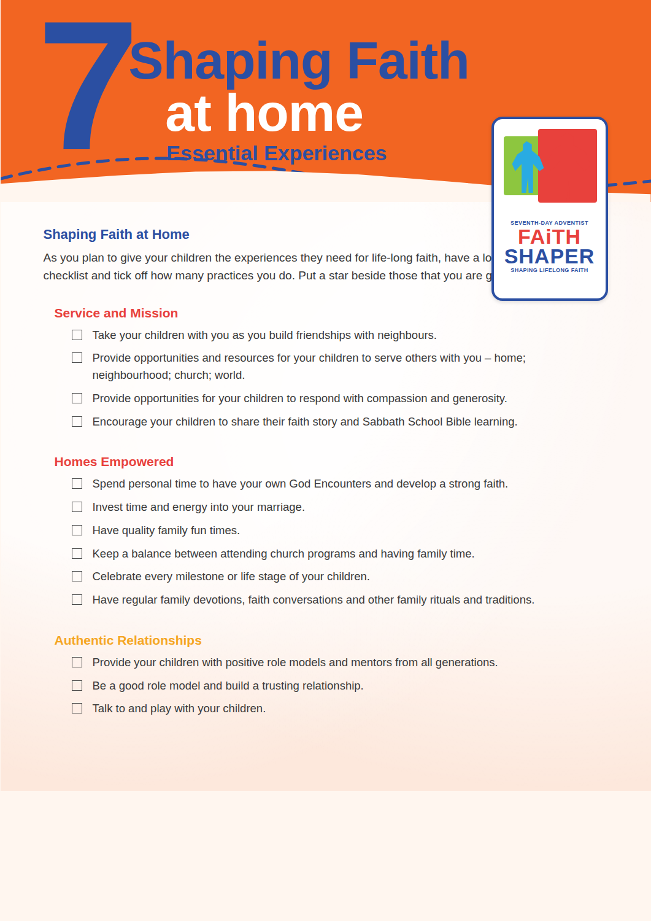7
Shaping Faith
at home
Essential Experiences
SEVENTH-DAY ADVENTIST
FAiTH
SHAPER
SHAPING LIFELONG FAITH
Shaping Faith at Home
As you plan to give your children the experiences they need for life-long faith, have a look at the following checklist and tick off how many practices you do. Put a star beside those that you are going to try.
Service and Mission
Take your children with you as you build friendships with neighbours.
Provide opportunities and resources for your children to serve others with you – home; neighbourhood; church; world.
Provide opportunities for your children to respond with compassion and generosity.
Encourage your children to share their faith story and Sabbath School Bible learning.
Homes Empowered
Spend personal time to have your own God Encounters and develop a strong faith.
Invest time and energy into your marriage.
Have quality family fun times.
Keep a balance between attending church programs and having family time.
Celebrate every milestone or life stage of your children.
Have regular family devotions, faith conversations and other family rituals and traditions.
Authentic Relationships
Provide your children with positive role models and mentors from all generations.
Be a good role model and build a trusting relationship.
Talk to and play with your children.